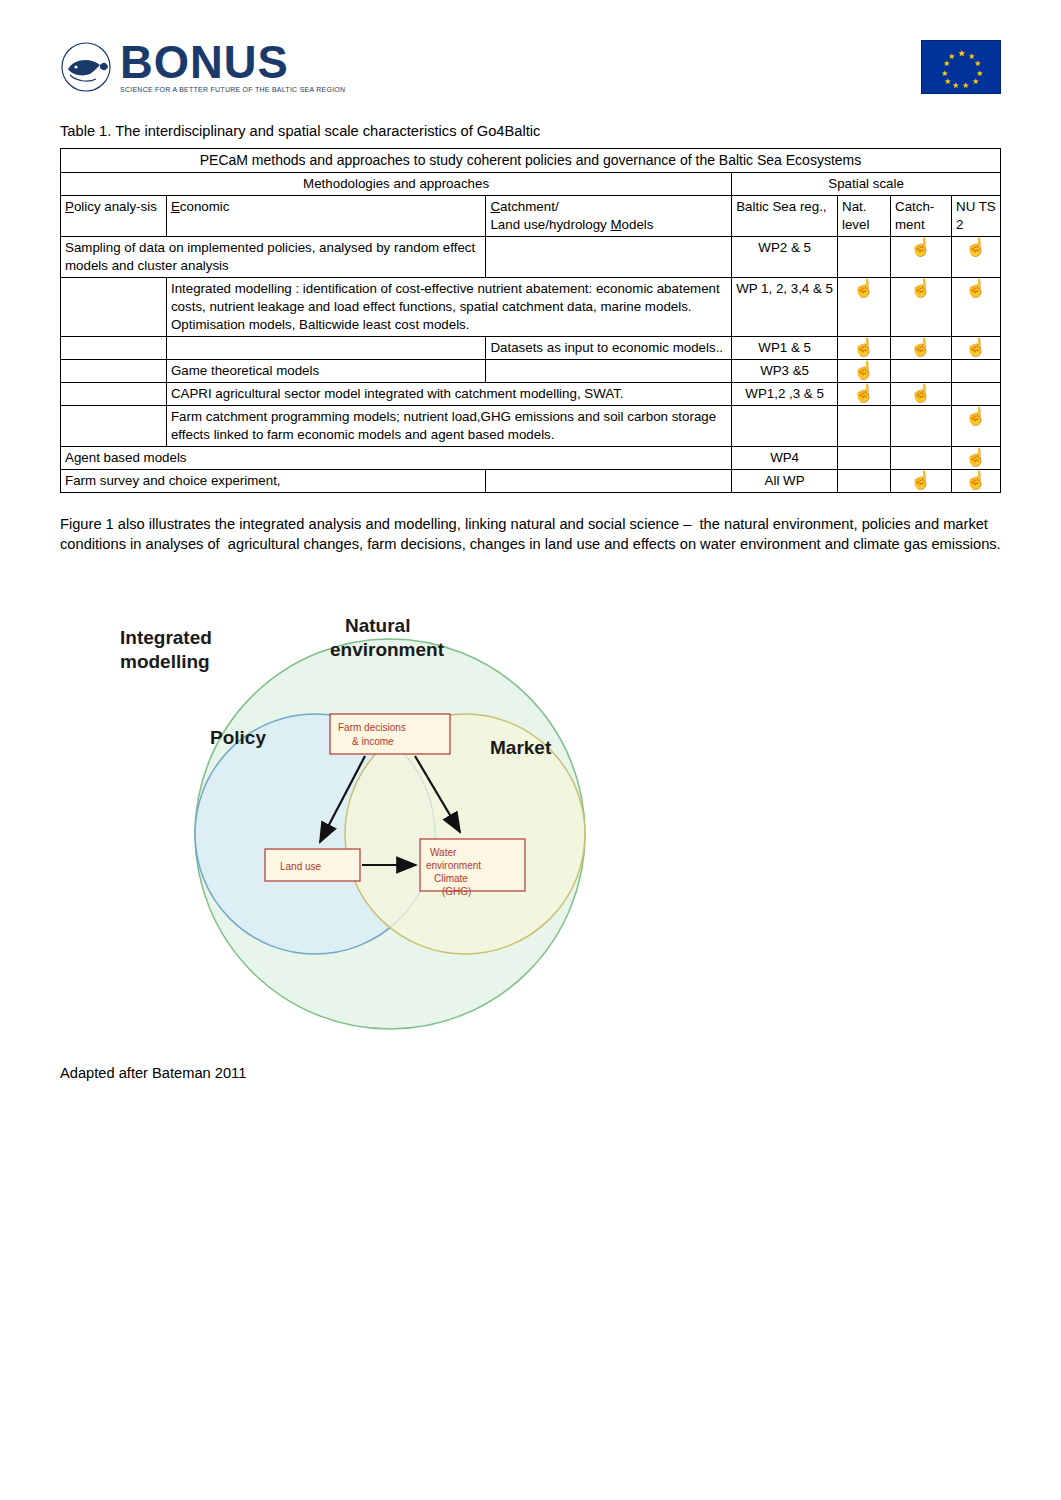BONUS
SCIENCE FOR A BETTER FUTURE OF THE BALTIC SEA REGION
★ ★ ★ ★ ★ ★ ★ ★ ★ ★ ★ ★
Table 1. The interdisciplinary and spatial scale characteristics of Go4Baltic
| PECaM methods and approaches to study coherent policies and governance of the Baltic Sea Ecosystems |
| Methodologies and approaches | Spatial scale |
| P olicy analy-sis | E conomic | C atchment/ Land use/hydrology M odels | Baltic Sea reg., | Nat. level | Catch-ment | NU TS 2 |
| Sampling of data on implemented policies, analysed by random effect models and cluster analysis | | WP2 & 5 | | ☝ | ☝ |
| | Integrated modelling : identification of cost-effective nutrient abatement: economic abatement costs, nutrient leakage and load effect functions, spatial catchment data, marine models. Optimisation models, Balticwide least cost models. | WP 1, 2, 3,4 & 5 | ☝ | ☝ | ☝ |
| | | Datasets as input to economic models.. | WP1 & 5 | ☝ | ☝ | ☝ |
| | Game theoretical models | | WP3 &5 | ☝ | | |
| | CAPRI agricultural sector model integrated with catchment modelling, SWAT. | WP1,2 ,3 & 5 | ☝ | ☝ | |
| | Farm catchment programming models; nutrient load,GHG emissions and soil carbon storage effects linked to farm economic models and agent based models. | | | | ☝ |
| Agent based models | WP4 | | | ☝ |
| Farm survey and choice experiment, | | All WP | | ☝ | ☝ |
Figure 1 also illustrates the integrated analysis and modelling, linking natural and social science – the natural environment, policies and market conditions in analyses of agricultural changes, farm decisions, changes in land use and effects on water environment and climate gas emissions.
Integrated modelling Natural environment Policy Market Farm decisions & income Land use Water environment Climate (GHG)
Adapted after Bateman 2011